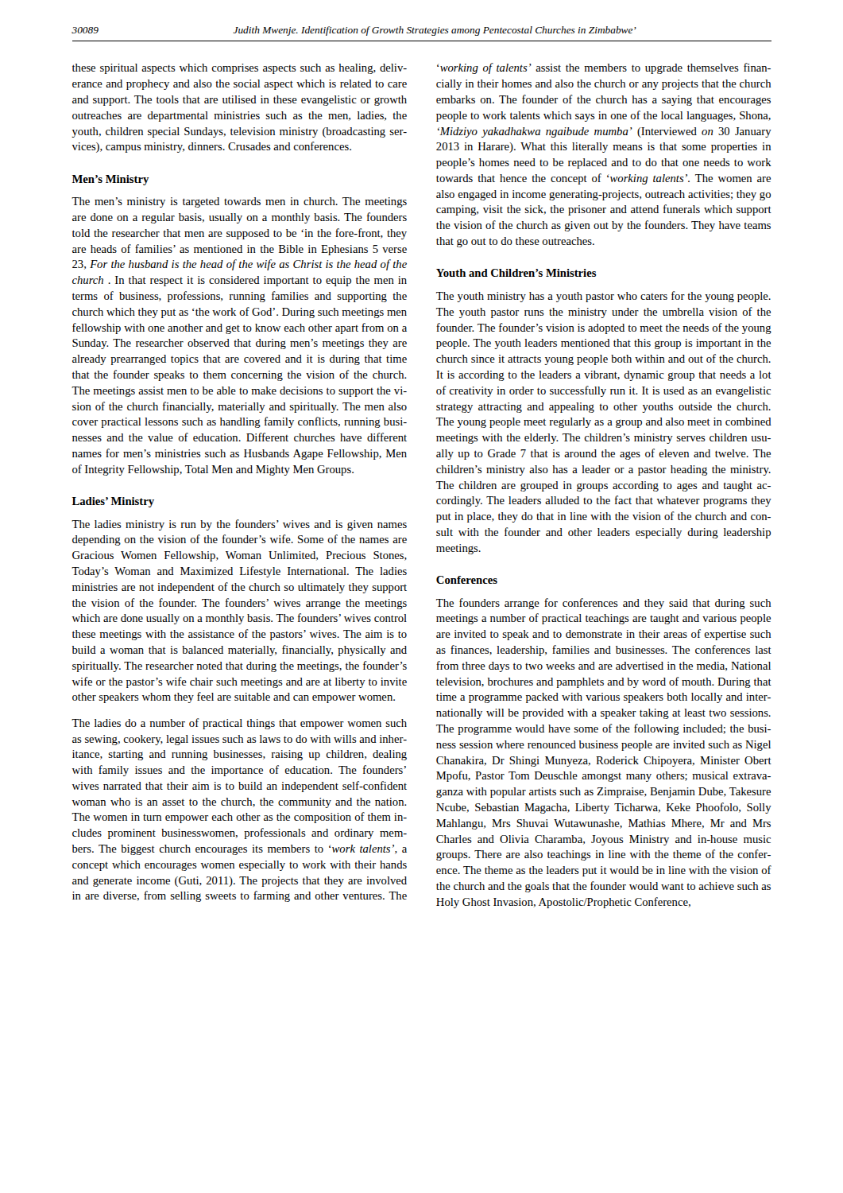30089 Judith Mwenje. Identification of Growth Strategies among Pentecostal Churches in Zimbabwe’
these spiritual aspects which comprises aspects such as healing, deliverance and prophecy and also the social aspect which is related to care and support. The tools that are utilised in these evangelistic or growth outreaches are departmental ministries such as the men, ladies, the youth, children special Sundays, television ministry (broadcasting services), campus ministry, dinners. Crusades and conferences.
Men’s Ministry
The men’s ministry is targeted towards men in church. The meetings are done on a regular basis, usually on a monthly basis. The founders told the researcher that men are supposed to be ‘in the fore-front, they are heads of families’ as mentioned in the Bible in Ephesians 5 verse 23, For the husband is the head of the wife as Christ is the head of the church . In that respect it is considered important to equip the men in terms of business, professions, running families and supporting the church which they put as ‘the work of God’. During such meetings men fellowship with one another and get to know each other apart from on a Sunday. The researcher observed that during men’s meetings they are already prearranged topics that are covered and it is during that time that the founder speaks to them concerning the vision of the church. The meetings assist men to be able to make decisions to support the vision of the church financially, materially and spiritually. The men also cover practical lessons such as handling family conflicts, running businesses and the value of education. Different churches have different names for men’s ministries such as Husbands Agape Fellowship, Men of Integrity Fellowship, Total Men and Mighty Men Groups.
Ladies’ Ministry
The ladies ministry is run by the founders’ wives and is given names depending on the vision of the founder’s wife. Some of the names are Gracious Women Fellowship, Woman Unlimited, Precious Stones, Today’s Woman and Maximized Lifestyle International. The ladies ministries are not independent of the church so ultimately they support the vision of the founder. The founders’ wives arrange the meetings which are done usually on a monthly basis. The founders’ wives control these meetings with the assistance of the pastors’ wives. The aim is to build a woman that is balanced materially, financially, physically and spiritually. The researcher noted that during the meetings, the founder’s wife or the pastor’s wife chair such meetings and are at liberty to invite other speakers whom they feel are suitable and can empower women.
The ladies do a number of practical things that empower women such as sewing, cookery, legal issues such as laws to do with wills and inheritance, starting and running businesses, raising up children, dealing with family issues and the importance of education. The founders’ wives narrated that their aim is to build an independent self-confident woman who is an asset to the church, the community and the nation. The women in turn empower each other as the composition of them includes prominent businesswomen, professionals and ordinary members. The biggest church encourages its members to ‘work talents’, a concept which encourages women especially to work with their hands and generate income (Guti, 2011). The projects that they are involved in are diverse, from selling sweets to farming and other ventures. The ‘working of talents’ assist the members to upgrade themselves financially in their homes and also the church or any projects that the church embarks on. The founder of the church has a saying that encourages people to work talents which says in one of the local languages, Shona, ‘Midziyo yakadhakwa ngaibude mumba’ (Interviewed on 30 January 2013 in Harare). What this literally means is that some properties in people’s homes need to be replaced and to do that one needs to work towards that hence the concept of ‘working talents’. The women are also engaged in income generating-projects, outreach activities; they go camping, visit the sick, the prisoner and attend funerals which support the vision of the church as given out by the founders. They have teams that go out to do these outreaches.
Youth and Children’s Ministries
The youth ministry has a youth pastor who caters for the young people. The youth pastor runs the ministry under the umbrella vision of the founder. The founder’s vision is adopted to meet the needs of the young people. The youth leaders mentioned that this group is important in the church since it attracts young people both within and out of the church. It is according to the leaders a vibrant, dynamic group that needs a lot of creativity in order to successfully run it. It is used as an evangelistic strategy attracting and appealing to other youths outside the church. The young people meet regularly as a group and also meet in combined meetings with the elderly. The children’s ministry serves children usually up to Grade 7 that is around the ages of eleven and twelve. The children’s ministry also has a leader or a pastor heading the ministry. The children are grouped in groups according to ages and taught accordingly. The leaders alluded to the fact that whatever programs they put in place, they do that in line with the vision of the church and consult with the founder and other leaders especially during leadership meetings.
Conferences
The founders arrange for conferences and they said that during such meetings a number of practical teachings are taught and various people are invited to speak and to demonstrate in their areas of expertise such as finances, leadership, families and businesses. The conferences last from three days to two weeks and are advertised in the media, National television, brochures and pamphlets and by word of mouth. During that time a programme packed with various speakers both locally and internationally will be provided with a speaker taking at least two sessions. The programme would have some of the following included; the business session where renounced business people are invited such as Nigel Chanakira, Dr Shingi Munyeza, Roderick Chipoyera, Minister Obert Mpofu, Pastor Tom Deuschle amongst many others; musical extravaganza with popular artists such as Zimpraise, Benjamin Dube, Takesure Ncube, Sebastian Magacha, Liberty Ticharwa, Keke Phoofolo, Solly Mahlangu, Mrs Shuvai Wutawunashe, Mathias Mhere, Mr and Mrs Charles and Olivia Charamba, Joyous Ministry and in-house music groups. There are also teachings in line with the theme of the conference. The theme as the leaders put it would be in line with the vision of the church and the goals that the founder would want to achieve such as Holy Ghost Invasion, Apostolic/Prophetic Conference,